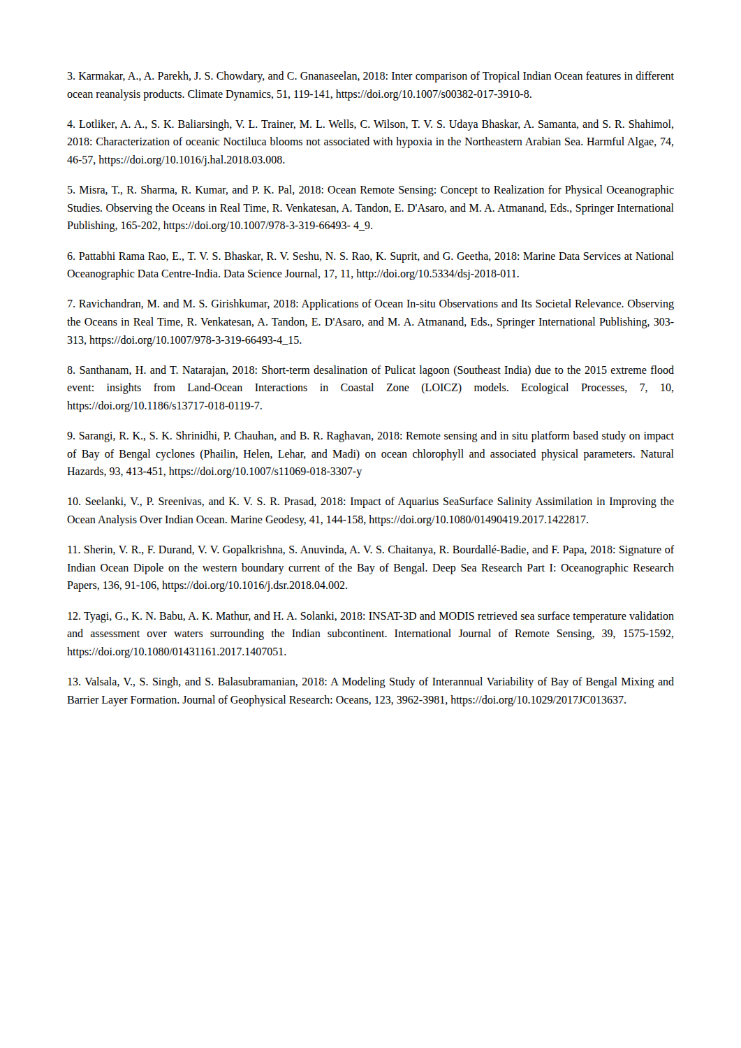3. Karmakar, A., A. Parekh, J. S. Chowdary, and C. Gnanaseelan, 2018: Inter comparison of Tropical Indian Ocean features in different ocean reanalysis products. Climate Dynamics, 51, 119-141, https://doi.org/10.1007/s00382-017-3910-8.
4. Lotliker, A. A., S. K. Baliarsingh, V. L. Trainer, M. L. Wells, C. Wilson, T. V. S. Udaya Bhaskar, A. Samanta, and S. R. Shahimol, 2018: Characterization of oceanic Noctiluca blooms not associated with hypoxia in the Northeastern Arabian Sea. Harmful Algae, 74, 46-57, https://doi.org/10.1016/j.hal.2018.03.008.
5. Misra, T., R. Sharma, R. Kumar, and P. K. Pal, 2018: Ocean Remote Sensing: Concept to Realization for Physical Oceanographic Studies. Observing the Oceans in Real Time, R. Venkatesan, A. Tandon, E. D'Asaro, and M. A. Atmanand, Eds., Springer International Publishing, 165-202, https://doi.org/10.1007/978-3-319-66493- 4_9.
6. Pattabhi Rama Rao, E., T. V. S. Bhaskar, R. V. Seshu, N. S. Rao, K. Suprit, and G. Geetha, 2018: Marine Data Services at National Oceanographic Data Centre-India. Data Science Journal, 17, 11, http://doi.org/10.5334/dsj-2018-011.
7. Ravichandran, M. and M. S. Girishkumar, 2018: Applications of Ocean In-situ Observations and Its Societal Relevance. Observing the Oceans in Real Time, R. Venkatesan, A. Tandon, E. D'Asaro, and M. A. Atmanand, Eds., Springer International Publishing, 303-313, https://doi.org/10.1007/978-3-319-66493-4_15.
8. Santhanam, H. and T. Natarajan, 2018: Short-term desalination of Pulicat lagoon (Southeast India) due to the 2015 extreme flood event: insights from Land-Ocean Interactions in Coastal Zone (LOICZ) models. Ecological Processes, 7, 10, https://doi.org/10.1186/s13717-018-0119-7.
9. Sarangi, R. K., S. K. Shrinidhi, P. Chauhan, and B. R. Raghavan, 2018: Remote sensing and in situ platform based study on impact of Bay of Bengal cyclones (Phailin, Helen, Lehar, and Madi) on ocean chlorophyll and associated physical parameters. Natural Hazards, 93, 413-451, https://doi.org/10.1007/s11069-018-3307-y
10. Seelanki, V., P. Sreenivas, and K. V. S. R. Prasad, 2018: Impact of Aquarius SeaSurface Salinity Assimilation in Improving the Ocean Analysis Over Indian Ocean. Marine Geodesy, 41, 144-158, https://doi.org/10.1080/01490419.2017.1422817.
11. Sherin, V. R., F. Durand, V. V. Gopalkrishna, S. Anuvinda, A. V. S. Chaitanya, R. Bourdallé-Badie, and F. Papa, 2018: Signature of Indian Ocean Dipole on the western boundary current of the Bay of Bengal. Deep Sea Research Part I: Oceanographic Research Papers, 136, 91-106, https://doi.org/10.1016/j.dsr.2018.04.002.
12. Tyagi, G., K. N. Babu, A. K. Mathur, and H. A. Solanki, 2018: INSAT-3D and MODIS retrieved sea surface temperature validation and assessment over waters surrounding the Indian subcontinent. International Journal of Remote Sensing, 39, 1575-1592, https://doi.org/10.1080/01431161.2017.1407051.
13. Valsala, V., S. Singh, and S. Balasubramanian, 2018: A Modeling Study of Interannual Variability of Bay of Bengal Mixing and Barrier Layer Formation. Journal of Geophysical Research: Oceans, 123, 3962-3981, https://doi.org/10.1029/2017JC013637.